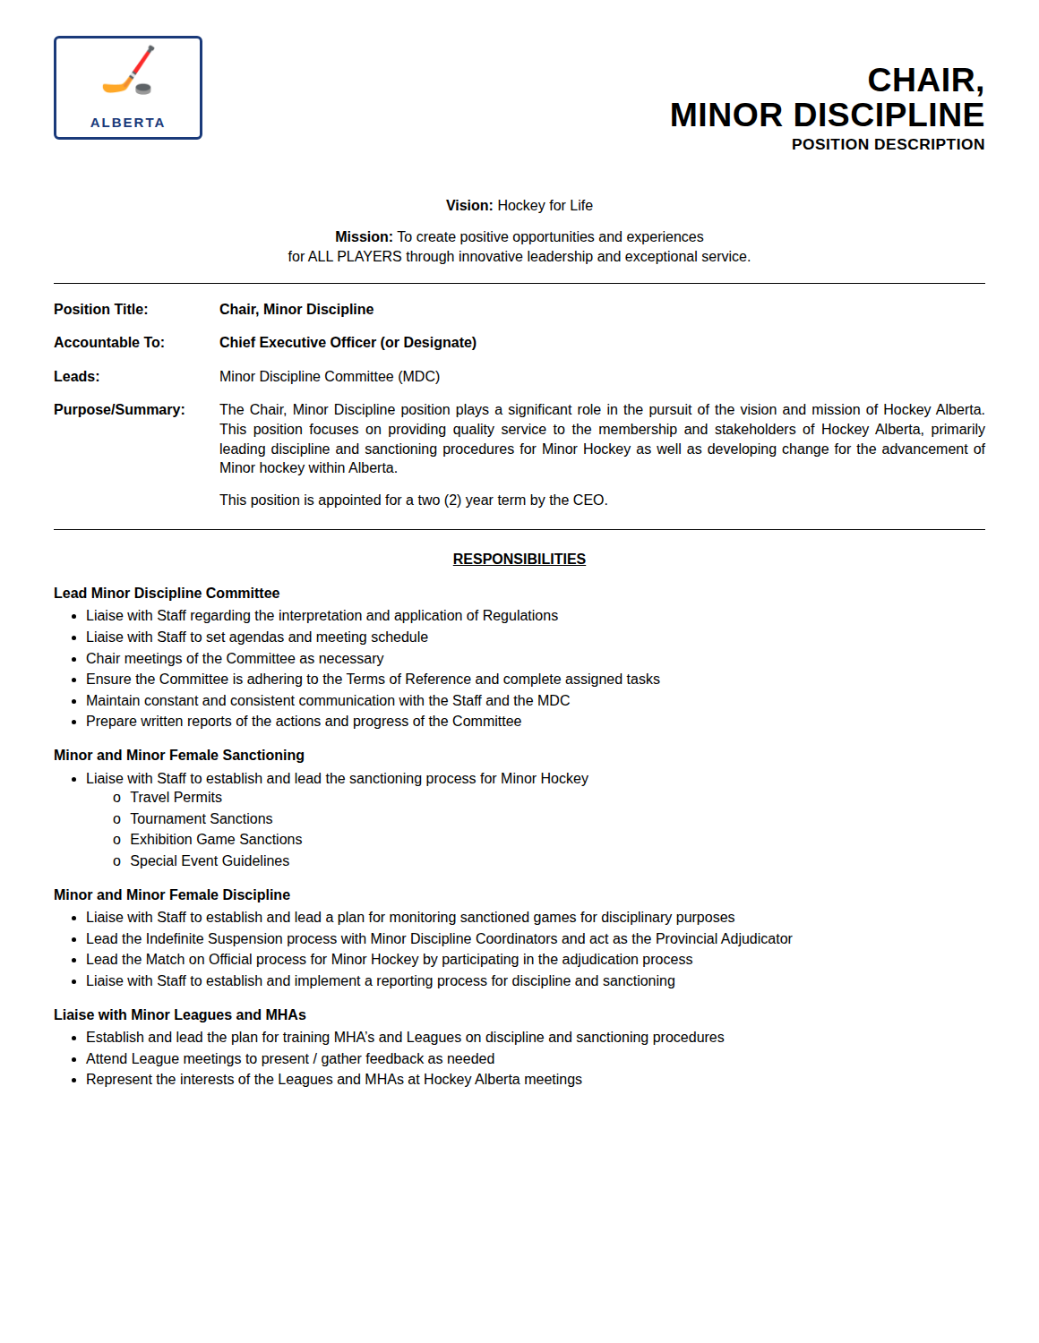🏒
ALBERTA
CHAIR,
MINOR DISCIPLINE
POSITION DESCRIPTION
Vision: Hockey for Life
Mission: To create positive opportunities and experiences
for ALL PLAYERS through innovative leadership and exceptional service.
| Position Title: | Chair, Minor Discipline |
| Accountable To: | Chief Executive Officer (or Designate) |
| Leads: | Minor Discipline Committee (MDC) |
| Purpose/Summary: | The Chair, Minor Discipline position plays a significant role in the pursuit of the vision and mission of Hockey Alberta. This position focuses on providing quality service to the membership and stakeholders of Hockey Alberta, primarily leading discipline and sanctioning procedures for Minor Hockey as well as developing change for the advancement of Minor hockey within Alberta. This position is appointed for a two (2) year term by the CEO. |
RESPONSIBILITIES
Lead Minor Discipline Committee
Liaise with Staff regarding the interpretation and application of Regulations
Liaise with Staff to set agendas and meeting schedule
Chair meetings of the Committee as necessary
Ensure the Committee is adhering to the Terms of Reference and complete assigned tasks
Maintain constant and consistent communication with the Staff and the MDC
Prepare written reports of the actions and progress of the Committee
Minor and Minor Female Sanctioning
Liaise with Staff to establish and lead the sanctioning process for Minor Hockey
Travel Permits
Tournament Sanctions
Exhibition Game Sanctions
Special Event Guidelines
Minor and Minor Female Discipline
Liaise with Staff to establish and lead a plan for monitoring sanctioned games for disciplinary purposes
Lead the Indefinite Suspension process with Minor Discipline Coordinators and act as the Provincial Adjudicator
Lead the Match on Official process for Minor Hockey by participating in the adjudication process
Liaise with Staff to establish and implement a reporting process for discipline and sanctioning
Liaise with Minor Leagues and MHAs
Establish and lead the plan for training MHA’s and Leagues on discipline and sanctioning procedures
Attend League meetings to present / gather feedback as needed
Represent the interests of the Leagues and MHAs at Hockey Alberta meetings